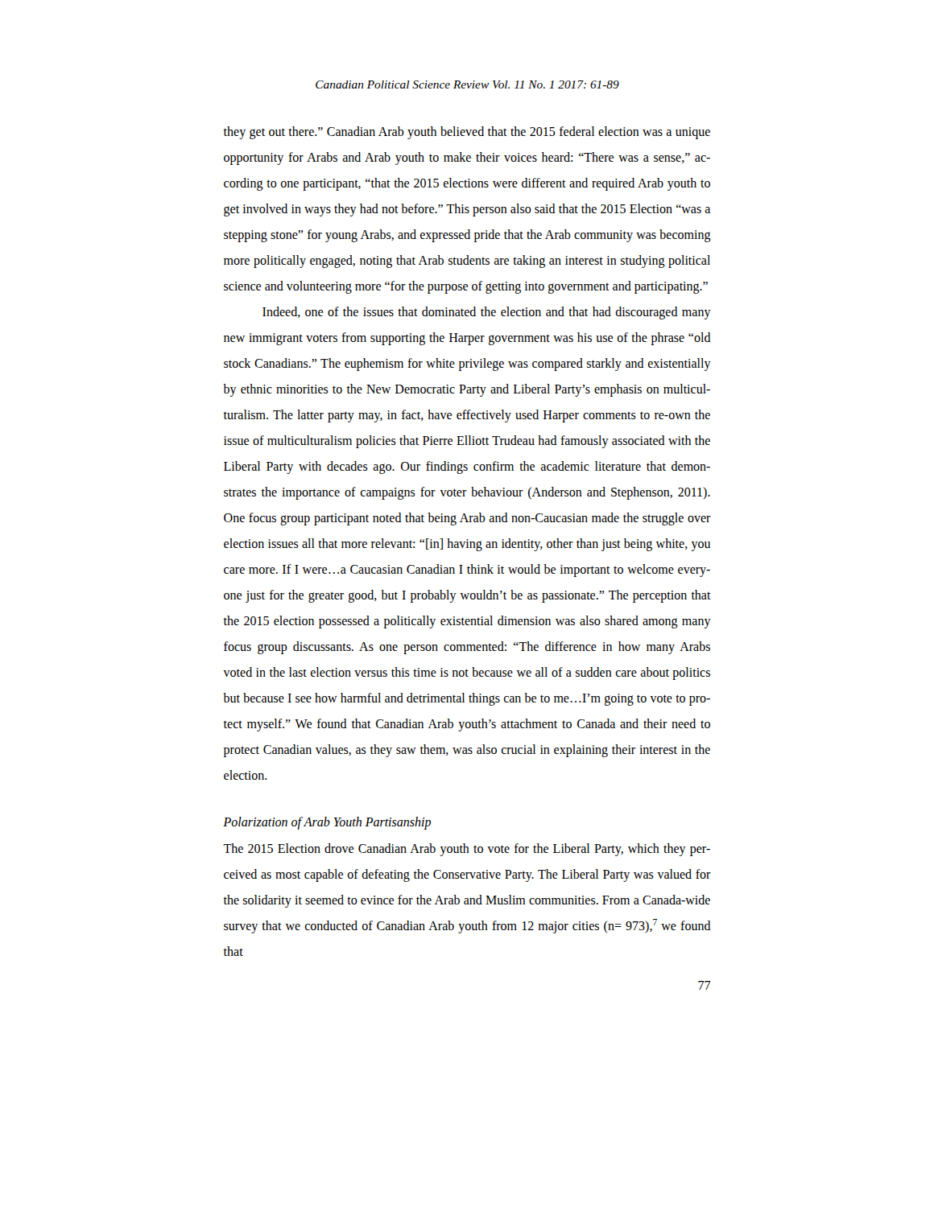Canadian Political Science Review Vol. 11 No. 1 2017: 61-89
they get out there.” Canadian Arab youth believed that the 2015 federal election was a unique opportunity for Arabs and Arab youth to make their voices heard: “There was a sense,” according to one participant, “that the 2015 elections were different and required Arab youth to get involved in ways they had not before.” This person also said that the 2015 Election “was a stepping stone” for young Arabs, and expressed pride that the Arab community was becoming more politically engaged, noting that Arab students are taking an interest in studying political science and volunteering more “for the purpose of getting into government and participating.”
Indeed, one of the issues that dominated the election and that had discouraged many new immigrant voters from supporting the Harper government was his use of the phrase “old stock Canadians.” The euphemism for white privilege was compared starkly and existentially by ethnic minorities to the New Democratic Party and Liberal Party’s emphasis on multiculturalism. The latter party may, in fact, have effectively used Harper comments to re-own the issue of multiculturalism policies that Pierre Elliott Trudeau had famously associated with the Liberal Party with decades ago. Our findings confirm the academic literature that demonstrates the importance of campaigns for voter behaviour (Anderson and Stephenson, 2011). One focus group participant noted that being Arab and non-Caucasian made the struggle over election issues all that more relevant: “[in] having an identity, other than just being white, you care more. If I were…a Caucasian Canadian I think it would be important to welcome everyone just for the greater good, but I probably wouldn’t be as passionate.” The perception that the 2015 election possessed a politically existential dimension was also shared among many focus group discussants. As one person commented: “The difference in how many Arabs voted in the last election versus this time is not because we all of a sudden care about politics but because I see how harmful and detrimental things can be to me…I’m going to vote to protect myself.” We found that Canadian Arab youth’s attachment to Canada and their need to protect Canadian values, as they saw them, was also crucial in explaining their interest in the election.
Polarization of Arab Youth Partisanship
The 2015 Election drove Canadian Arab youth to vote for the Liberal Party, which they perceived as most capable of defeating the Conservative Party. The Liberal Party was valued for the solidarity it seemed to evince for the Arab and Muslim communities. From a Canada-wide survey that we conducted of Canadian Arab youth from 12 major cities (n= 973),7 we found that
77